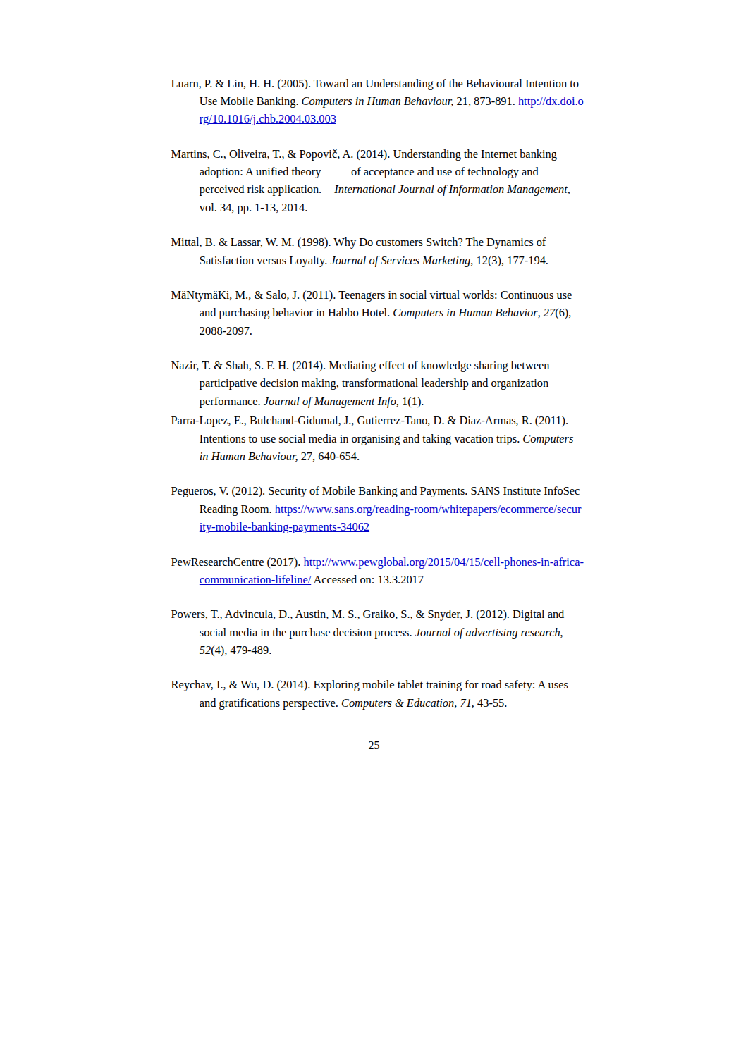Luarn, P. & Lin, H. H. (2005). Toward an Understanding of the Behavioural Intention to Use Mobile Banking. Computers in Human Behaviour, 21, 873-891. http://dx.doi.org/10.1016/j.chb.2004.03.003
Martins, C., Oliveira, T., & Popovič, A. (2014). Understanding the Internet banking adoption: A unified theory of acceptance and use of technology and perceived risk application. International Journal of Information Management, vol. 34, pp. 1-13, 2014.
Mittal, B. & Lassar, W. M. (1998). Why Do customers Switch? The Dynamics of Satisfaction versus Loyalty. Journal of Services Marketing, 12(3), 177-194.
MäNtymäKi, M., & Salo, J. (2011). Teenagers in social virtual worlds: Continuous use and purchasing behavior in Habbo Hotel. Computers in Human Behavior, 27(6), 2088-2097.
Nazir, T. & Shah, S. F. H. (2014). Mediating effect of knowledge sharing between participative decision making, transformational leadership and organization performance. Journal of Management Info, 1(1).
Parra-Lopez, E., Bulchand-Gidumal, J., Gutierrez-Tano, D. & Diaz-Armas, R. (2011). Intentions to use social media in organising and taking vacation trips. Computers in Human Behaviour, 27, 640-654.
Pegueros, V. (2012). Security of Mobile Banking and Payments. SANS Institute InfoSec Reading Room. https://www.sans.org/reading-room/whitepapers/ecommerce/security-mobile-banking-payments-34062
PewResearchCentre (2017). http://www.pewglobal.org/2015/04/15/cell-phones-in-africa-communication-lifeline/ Accessed on: 13.3.2017
Powers, T., Advincula, D., Austin, M. S., Graiko, S., & Snyder, J. (2012). Digital and social media in the purchase decision process. Journal of advertising research, 52(4), 479-489.
Reychav, I., & Wu, D. (2014). Exploring mobile tablet training for road safety: A uses and gratifications perspective. Computers & Education, 71, 43-55.
25